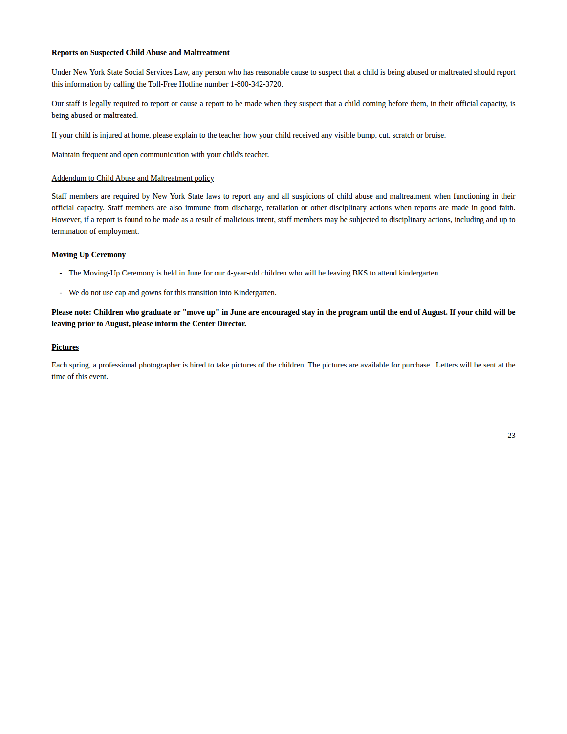Reports on Suspected Child Abuse and Maltreatment
Under New York State Social Services Law, any person who has reasonable cause to suspect that a child is being abused or maltreated should report this information by calling the Toll-Free Hotline number 1-800-342-3720.
Our staff is legally required to report or cause a report to be made when they suspect that a child coming before them, in their official capacity, is being abused or maltreated.
If your child is injured at home, please explain to the teacher how your child received any visible bump, cut, scratch or bruise.
Maintain frequent and open communication with your child's teacher.
Addendum to Child Abuse and Maltreatment policy
Staff members are required by New York State laws to report any and all suspicions of child abuse and maltreatment when functioning in their official capacity. Staff members are also immune from discharge, retaliation or other disciplinary actions when reports are made in good faith. However, if a report is found to be made as a result of malicious intent, staff members may be subjected to disciplinary actions, including and up to termination of employment.
Moving Up Ceremony
The Moving-Up Ceremony is held in June for our 4-year-old children who will be leaving BKS to attend kindergarten.
We do not use cap and gowns for this transition into Kindergarten.
Please note: Children who graduate or "move up" in June are encouraged stay in the program until the end of August. If your child will be leaving prior to August, please inform the Center Director.
Pictures
Each spring, a professional photographer is hired to take pictures of the children. The pictures are available for purchase. Letters will be sent at the time of this event.
23